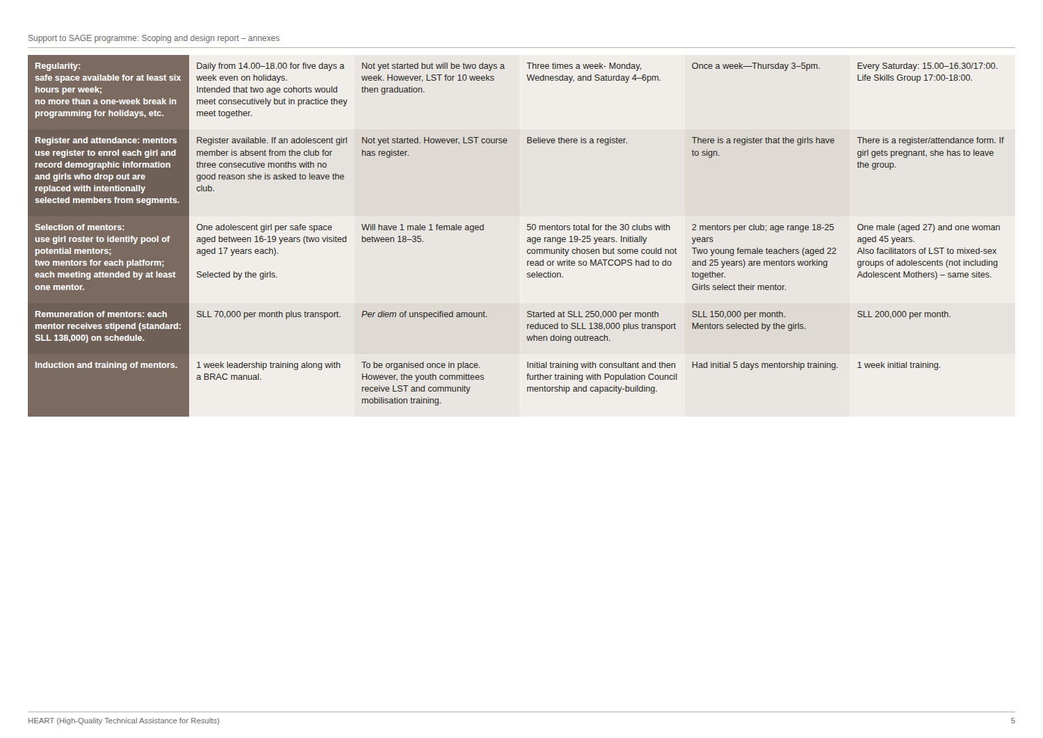Support to SAGE programme: Scoping and design report – annexes
| Regularity: safe space available for at least six hours per week; no more than a one-week break in programming for holidays, etc. | Daily from 14.00–18.00 for five days a week even on holidays. Intended that two age cohorts would meet consecutively but in practice they meet together. | Not yet started but will be two days a week. However, LST for 10 weeks then graduation. | Three times a week- Monday, Wednesday, and Saturday 4–6pm. | Once a week—Thursday 3–5pm. | Every Saturday: 15.00–16.30/17:00. Life Skills Group 17:00-18:00. |
| Register and attendance: mentors use register to enrol each girl and record demographic information and girls who drop out are replaced with intentionally selected members from segments. | Register available. If an adolescent girl member is absent from the club for three consecutive months with no good reason she is asked to leave the club. | Not yet started. However, LST course has register. | Believe there is a register. | There is a register that the girls have to sign. | There is a register/attendance form. If girl gets pregnant, she has to leave the group. |
| Selection of mentors: use girl roster to identify pool of potential mentors; two mentors for each platform; each meeting attended by at least one mentor. | One adolescent girl per safe space aged between 16-19 years (two visited aged 17 years each). Selected by the girls. | Will have 1 male 1 female aged between 18–35. | 50 mentors total for the 30 clubs with age range 19-25 years. Initially community chosen but some could not read or write so MATCOPS had to do selection. | 2 mentors per club; age range 18-25 years Two young female teachers (aged 22 and 25 years) are mentors working together. Girls select their mentor. | One male (aged 27) and one woman aged 45 years. Also facilitators of LST to mixed-sex groups of adolescents (not including Adolescent Mothers) – same sites. |
| Remuneration of mentors: each mentor receives stipend (standard: SLL 138,000) on schedule. | SLL 70,000 per month plus transport. | Per diem of unspecified amount. | Started at SLL 250,000 per month reduced to SLL 138,000 plus transport when doing outreach. | SLL 150,000 per month. Mentors selected by the girls. | SLL 200,000 per month. |
| Induction and training of mentors. | 1 week leadership training along with a BRAC manual. | To be organised once in place. However, the youth committees receive LST and community mobilisation training. | Initial training with consultant and then further training with Population Council mentorship and capacity-building. | Had initial 5 days mentorship training. | 1 week initial training. |
HEART (High-Quality Technical Assistance for Results) 5